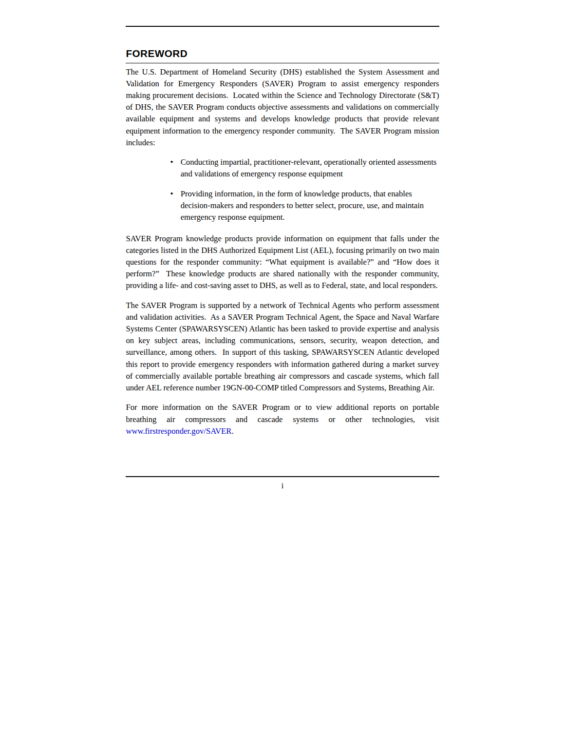FOREWORD
The U.S. Department of Homeland Security (DHS) established the System Assessment and Validation for Emergency Responders (SAVER) Program to assist emergency responders making procurement decisions. Located within the Science and Technology Directorate (S&T) of DHS, the SAVER Program conducts objective assessments and validations on commercially available equipment and systems and develops knowledge products that provide relevant equipment information to the emergency responder community. The SAVER Program mission includes:
Conducting impartial, practitioner-relevant, operationally oriented assessments and validations of emergency response equipment
Providing information, in the form of knowledge products, that enables decision-makers and responders to better select, procure, use, and maintain emergency response equipment.
SAVER Program knowledge products provide information on equipment that falls under the categories listed in the DHS Authorized Equipment List (AEL), focusing primarily on two main questions for the responder community: “What equipment is available?” and “How does it perform?” These knowledge products are shared nationally with the responder community, providing a life- and cost-saving asset to DHS, as well as to Federal, state, and local responders.
The SAVER Program is supported by a network of Technical Agents who perform assessment and validation activities. As a SAVER Program Technical Agent, the Space and Naval Warfare Systems Center (SPAWARSYSCEN) Atlantic has been tasked to provide expertise and analysis on key subject areas, including communications, sensors, security, weapon detection, and surveillance, among others. In support of this tasking, SPAWARSYSCEN Atlantic developed this report to provide emergency responders with information gathered during a market survey of commercially available portable breathing air compressors and cascade systems, which fall under AEL reference number 19GN-00-COMP titled Compressors and Systems, Breathing Air.
For more information on the SAVER Program or to view additional reports on portable breathing air compressors and cascade systems or other technologies, visit www.firstresponder.gov/SAVER.
i